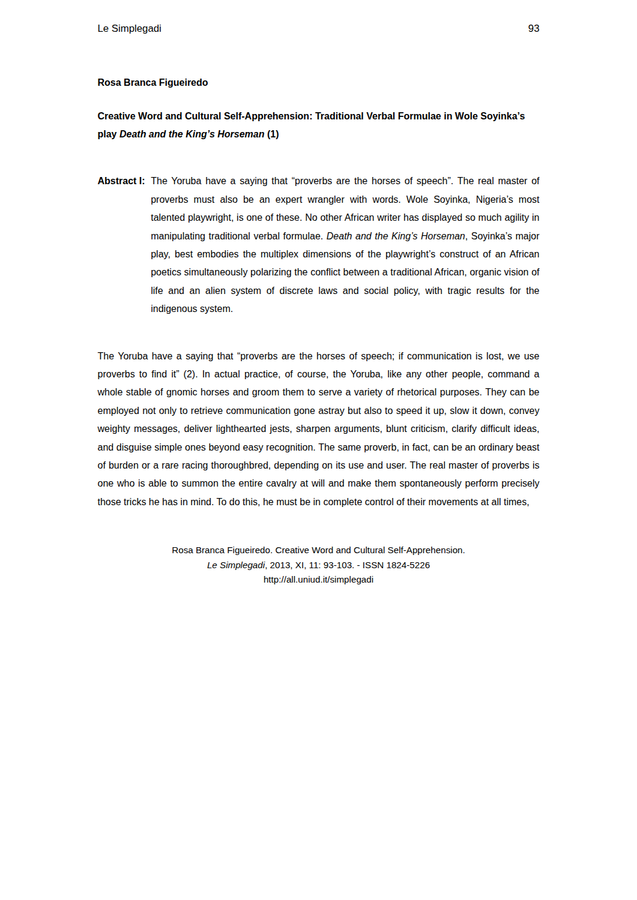Le Simplegadi 93
Rosa Branca Figueiredo
Creative Word and Cultural Self-Apprehension: Traditional Verbal Formulae in Wole Soyinka’s play Death and the King’s Horseman (1)
Abstract I: The Yoruba have a saying that “proverbs are the horses of speech”. The real master of proverbs must also be an expert wrangler with words. Wole Soyinka, Nigeria’s most talented playwright, is one of these. No other African writer has displayed so much agility in manipulating traditional verbal formulae. Death and the King’s Horseman, Soyinka’s major play, best embodies the multiplex dimensions of the playwright’s construct of an African poetics simultaneously polarizing the conflict between a traditional African, organic vision of life and an alien system of discrete laws and social policy, with tragic results for the indigenous system.
The Yoruba have a saying that “proverbs are the horses of speech; if communication is lost, we use proverbs to find it” (2). In actual practice, of course, the Yoruba, like any other people, command a whole stable of gnomic horses and groom them to serve a variety of rhetorical purposes. They can be employed not only to retrieve communication gone astray but also to speed it up, slow it down, convey weighty messages, deliver lighthearted jests, sharpen arguments, blunt criticism, clarify difficult ideas, and disguise simple ones beyond easy recognition. The same proverb, in fact, can be an ordinary beast of burden or a rare racing thoroughbred, depending on its use and user. The real master of proverbs is one who is able to summon the entire cavalry at will and make them spontaneously perform precisely those tricks he has in mind. To do this, he must be in complete control of their movements at all times,
Rosa Branca Figueiredo. Creative Word and Cultural Self-Apprehension.
Le Simplegadi, 2013, XI, 11: 93-103. - ISSN 1824-5226
http://all.uniud.it/simplegadi